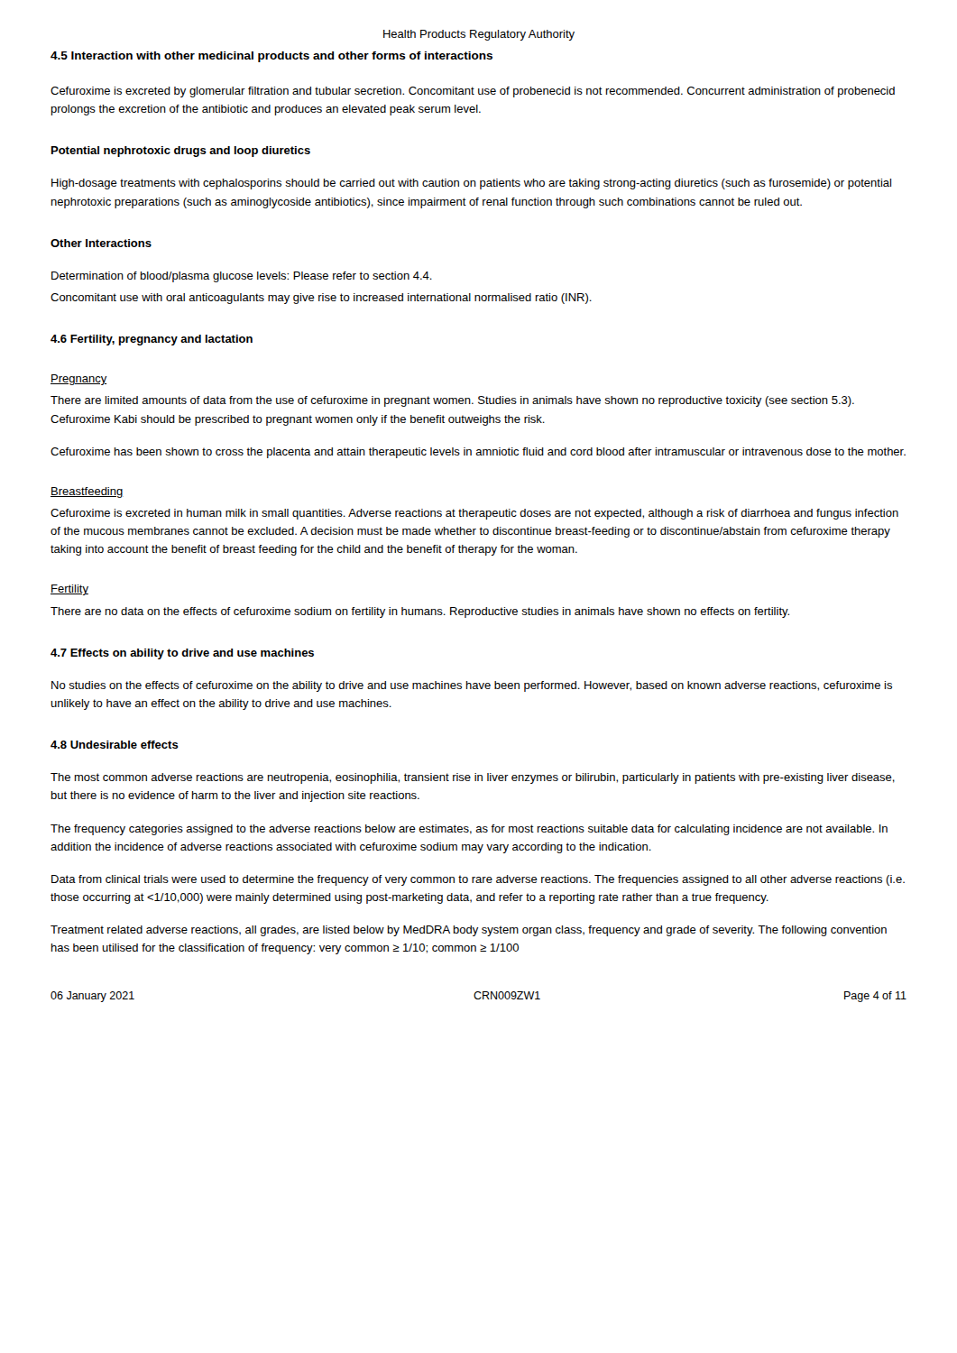Health Products Regulatory Authority
4.5 Interaction with other medicinal products and other forms of interactions
Cefuroxime is excreted by glomerular filtration and tubular secretion. Concomitant use of probenecid is not recommended. Concurrent administration of probenecid prolongs the excretion of the antibiotic and produces an elevated peak serum level.
Potential nephrotoxic drugs and loop diuretics
High-dosage treatments with cephalosporins should be carried out with caution on patients who are taking strong-acting diuretics (such as furosemide) or potential nephrotoxic preparations (such as aminoglycoside antibiotics), since impairment of renal function through such combinations cannot be ruled out.
Other Interactions
Determination of blood/plasma glucose levels: Please refer to section 4.4.
Concomitant use with oral anticoagulants may give rise to increased international normalised ratio (INR).
4.6 Fertility, pregnancy and lactation
Pregnancy
There are limited amounts of data from the use of cefuroxime in pregnant women. Studies in animals have shown no reproductive toxicity (see section 5.3). Cefuroxime Kabi should be prescribed to pregnant women only if the benefit outweighs the risk.
Cefuroxime has been shown to cross the placenta and attain therapeutic levels in amniotic fluid and cord blood after intramuscular or intravenous dose to the mother.
Breastfeeding
Cefuroxime is excreted in human milk in small quantities. Adverse reactions at therapeutic doses are not expected, although a risk of diarrhoea and fungus infection of the mucous membranes cannot be excluded. A decision must be made whether to discontinue breast-feeding or to discontinue/abstain from cefuroxime therapy taking into account the benefit of breast feeding for the child and the benefit of therapy for the woman.
Fertility
There are no data on the effects of cefuroxime sodium on fertility in humans. Reproductive studies in animals have shown no effects on fertility.
4.7 Effects on ability to drive and use machines
No studies on the effects of cefuroxime on the ability to drive and use machines have been performed. However, based on known adverse reactions, cefuroxime is unlikely to have an effect on the ability to drive and use machines.
4.8 Undesirable effects
The most common adverse reactions are neutropenia, eosinophilia, transient rise in liver enzymes or bilirubin, particularly in patients with pre-existing liver disease, but there is no evidence of harm to the liver and injection site reactions.
The frequency categories assigned to the adverse reactions below are estimates, as for most reactions suitable data for calculating incidence are not available. In addition the incidence of adverse reactions associated with cefuroxime sodium may vary according to the indication.
Data from clinical trials were used to determine the frequency of very common to rare adverse reactions. The frequencies assigned to all other adverse reactions (i.e. those occurring at <1/10,000) were mainly determined using post-marketing data, and refer to a reporting rate rather than a true frequency.
Treatment related adverse reactions, all grades, are listed below by MedDRA body system organ class, frequency and grade of severity. The following convention has been utilised for the classification of frequency: very common ≥ 1/10; common ≥ 1/100
06 January 2021
CRN009ZW1
Page 4 of 11